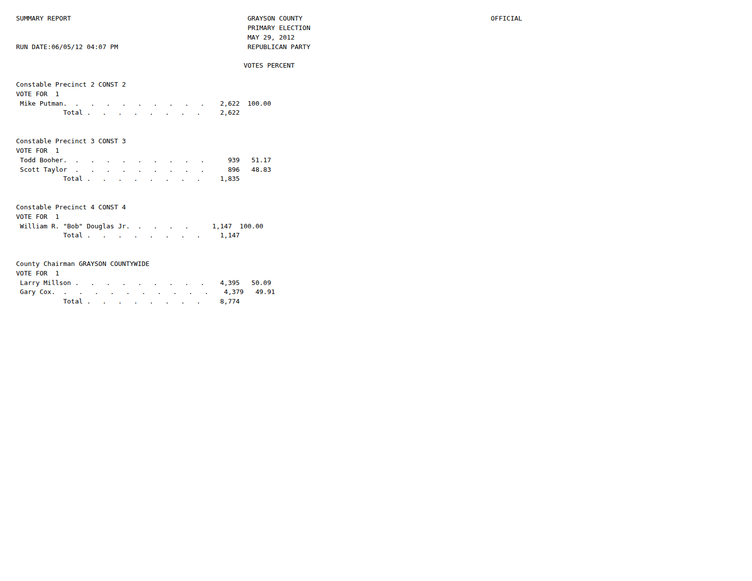SUMMARY REPORT                                             GRAYSON COUNTY                                                OFFICIAL
                                                           PRIMARY ELECTION
                                                           MAY 29, 2012
RUN DATE:06/05/12 04:07 PM                                 REPUBLICAN PARTY

                                                          VOTES PERCENT

Constable Precinct 2 CONST 2
VOTE FOR  1
 Mike Putman.  .   .   .   .   .   .   .   .   .    2,622  100.00
            Total .   .   .   .   .   .   .   .     2,622


Constable Precinct 3 CONST 3
VOTE FOR  1
 Todd Booher.  .   .   .   .   .   .   .   .   .      939   51.17
 Scott Taylor  .   .   .   .   .   .   .   .   .      896   48.83
            Total .   .   .   .   .   .   .   .     1,835


Constable Precinct 4 CONST 4
VOTE FOR  1
 William R. "Bob" Douglas Jr.  .   .   .   .      1,147  100.00
            Total .   .   .   .   .   .   .   .     1,147


County Chairman GRAYSON COUNTYWIDE
VOTE FOR  1
 Larry Millson .   .   .   .   .   .   .   .   .    4,395   50.09
 Gary Cox.  .   .   .   .   .   .   .   .   .   .    4,379   49.91
            Total .   .   .   .   .   .   .   .     8,774